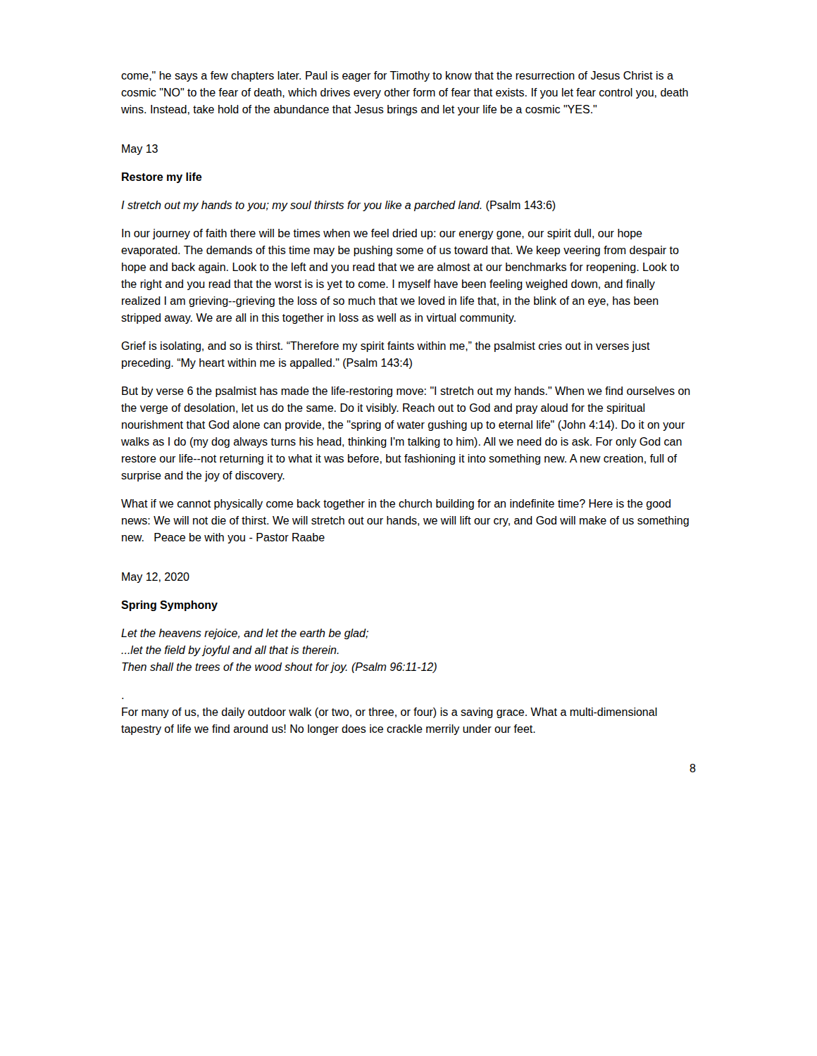come," he says a few chapters later. Paul is eager for Timothy to know that the resurrection of Jesus Christ is a cosmic "NO" to the fear of death, which drives every other form of fear that exists. If you let fear control you, death wins. Instead, take hold of the abundance that Jesus brings and let your life be a cosmic "YES."
May 13
Restore my life
I stretch out my hands to you; my soul thirsts for you like a parched land. (Psalm 143:6)
In our journey of faith there will be times when we feel dried up: our energy gone, our spirit dull, our hope evaporated. The demands of this time may be pushing some of us toward that. We keep veering from despair to hope and back again. Look to the left and you read that we are almost at our benchmarks for reopening. Look to the right and you read that the worst is is yet to come. I myself have been feeling weighed down, and finally realized I am grieving--grieving the loss of so much that we loved in life that, in the blink of an eye, has been stripped away. We are all in this together in loss as well as in virtual community.
Grief is isolating, and so is thirst. “Therefore my spirit faints within me,” the psalmist cries out in verses just preceding. “My heart within me is appalled." (Psalm 143:4)
But by verse 6 the psalmist has made the life-restoring move: "I stretch out my hands." When we find ourselves on the verge of desolation, let us do the same. Do it visibly. Reach out to God and pray aloud for the spiritual nourishment that God alone can provide, the "spring of water gushing up to eternal life" (John 4:14). Do it on your walks as I do (my dog always turns his head, thinking I'm talking to him). All we need do is ask. For only God can restore our life--not returning it to what it was before, but fashioning it into something new. A new creation, full of surprise and the joy of discovery.
What if we cannot physically come back together in the church building for an indefinite time? Here is the good news: We will not die of thirst. We will stretch out our hands, we will lift our cry, and God will make of us something new. Peace be with you - Pastor Raabe
May 12, 2020
Spring Symphony
Let the heavens rejoice, and let the earth be glad;
...let the field by joyful and all that is therein.
Then shall the trees of the wood shout for joy. (Psalm 96:11-12)
.
For many of us, the daily outdoor walk (or two, or three, or four) is a saving grace. What a multi-dimensional tapestry of life we find around us! No longer does ice crackle merrily under our feet.
8